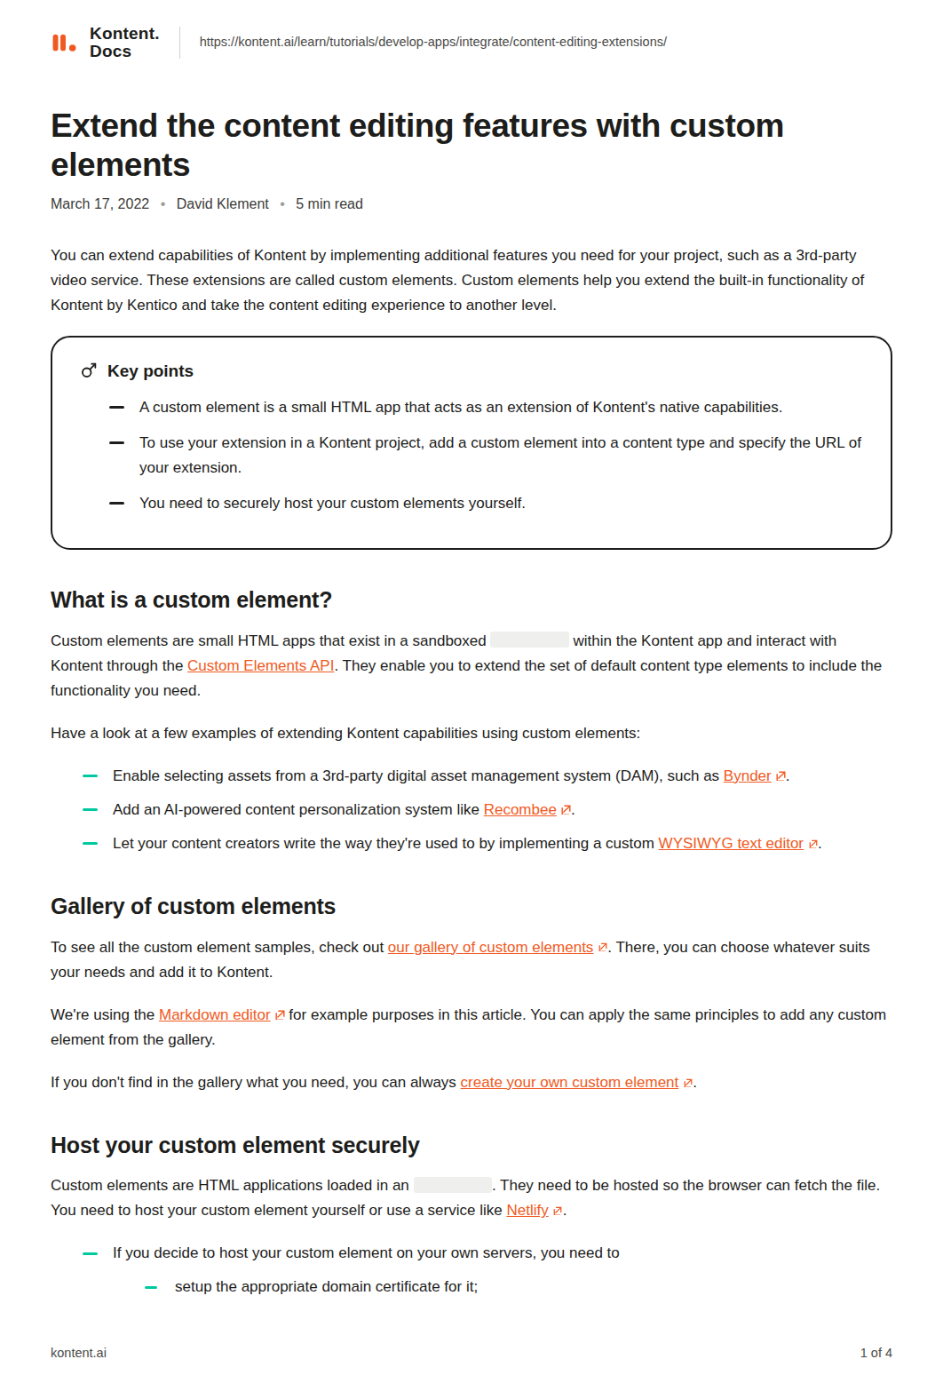Kontent. Docs
https://kontent.ai/learn/tutorials/develop-apps/integrate/content-editing-extensions/
Extend the content editing features with custom elements
March 17, 2022 • David Klement • 5 min read
You can extend capabilities of Kontent by implementing additional features you need for your project, such as a 3rd-party video service. These extensions are called custom elements. Custom elements help you extend the built-in functionality of Kontent by Kentico and take the content editing experience to another level.
Key points
A custom element is a small HTML app that acts as an extension of Kontent's native capabilities.
To use your extension in a Kontent project, add a custom element into a content type and specify the URL of your extension.
You need to securely host your custom elements yourself.
What is a custom element?
Custom elements are small HTML apps that exist in a sandboxed within the Kontent app and interact with Kontent through the Custom Elements API. They enable you to extend the set of default content type elements to include the functionality you need.
Have a look at a few examples of extending Kontent capabilities using custom elements:
Enable selecting assets from a 3rd-party digital asset management system (DAM), such as Bynder.
Add an AI-powered content personalization system like Recombee.
Let your content creators write the way they're used to by implementing a custom WYSIWYG text editor.
Gallery of custom elements
To see all the custom element samples, check out our gallery of custom elements. There, you can choose whatever suits your needs and add it to Kontent.
We're using the Markdown editor for example purposes in this article. You can apply the same principles to add any custom element from the gallery.
If you don't find in the gallery what you need, you can always create your own custom element.
Host your custom element securely
Custom elements are HTML applications loaded in an . They need to be hosted so the browser can fetch the file. You need to host your custom element yourself or use a service like Netlify.
If you decide to host your custom element on your own servers, you need to
setup the appropriate domain certificate for it;
kontent.ai 1 of 4